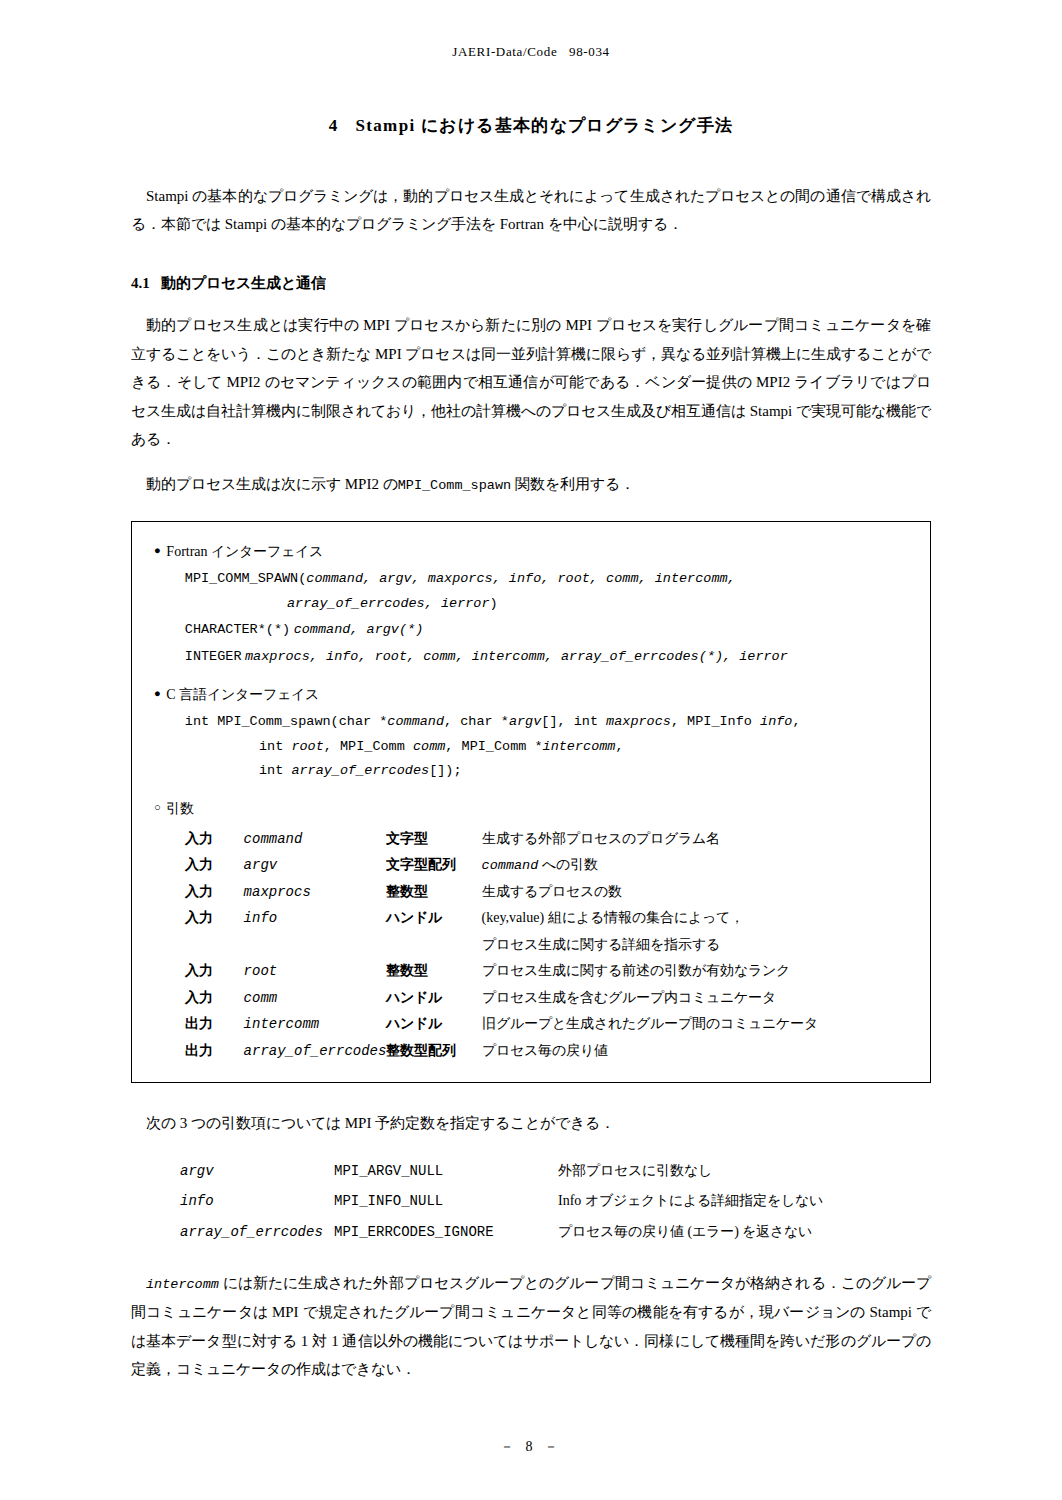JAERI-Data/Code 98-034
4 Stampi における基本的なプログラミング手法
Stampi の基本的なプログラミングは，動的プロセス生成とそれによって生成されたプロセスとの間の通信で構成される．本節では Stampi の基本的なプログラミング手法を Fortran を中心に説明する．
4.1 動的プロセス生成と通信
動的プロセス生成とは実行中の MPI プロセスから新たに別の MPI プロセスを実行しグループ間コミュニケータを確立することをいう．このとき新たな MPI プロセスは同一並列計算機に限らず，異なる並列計算機上に生成することができる．そして MPI2 のセマンティックスの範囲内で相互通信が可能である．ベンダー提供の MPI2 ライブラリではプロセス生成は自社計算機内に制限されており，他社の計算機へのプロセス生成及び相互通信は Stampi で実現可能な機能である．
動的プロセス生成は次に示す MPI2 のMPI_Comm_spawn 関数を利用する．
Fortran インターフェイス
MPI_COMM_SPAWN(command, argv, maxporcs, info, root, comm, intercomm,
array_of_errcodes, ierror)
CHARACTER*(*) command, argv(*)
INTEGER maxprocs, info, root, comm, intercomm, array_of_errcodes(*), ierror
C 言語インターフェイス
int MPI_Comm_spawn(char *command, char *argv[], int maxprocs, MPI_Info info,
int root, MPI_Comm comm, MPI_Comm *intercomm,
int array_of_errcodes[]);
引数
| 入力 | command | 文字型 | 生成する外部プロセスのプログラム名 |
| 入力 | argv | 文字型配列 | command への引数 |
| 入力 | maxprocs | 整数型 | 生成するプロセスの数 |
| 入力 | info | ハンドル | (key,value) 組による情報の集合によって， |
| | | | プロセス生成に関する詳細を指示する |
| 入力 | root | 整数型 | プロセス生成に関する前述の引数が有効なランク |
| 入力 | comm | ハンドル | プロセス生成を含むグループ内コミュニケータ |
| 出力 | intercomm | ハンドル | 旧グループと生成されたグループ間のコミュニケータ |
| 出力 | array_of_errcodes | 整数型配列 | プロセス毎の戻り値 |
次の 3 つの引数項については MPI 予約定数を指定することができる．
| argv | MPI_ARGV_NULL | 外部プロセスに引数なし |
| info | MPI_INFO_NULL | Info オブジェクトによる詳細指定をしない |
| array_of_errcodes | MPI_ERRCODES_IGNORE | プロセス毎の戻り値 (エラー) を返さない |
intercomm には新たに生成された外部プロセスグループとのグループ間コミュニケータが格納される．このグループ間コミュニケータは MPI で規定されたグループ間コミュニケータと同等の機能を有するが，現バージョンの Stampi では基本データ型に対する 1 対 1 通信以外の機能についてはサポートしない．同様にして機種間を跨いだ形のグループの定義，コミュニケータの作成はできない．
－ 8 －